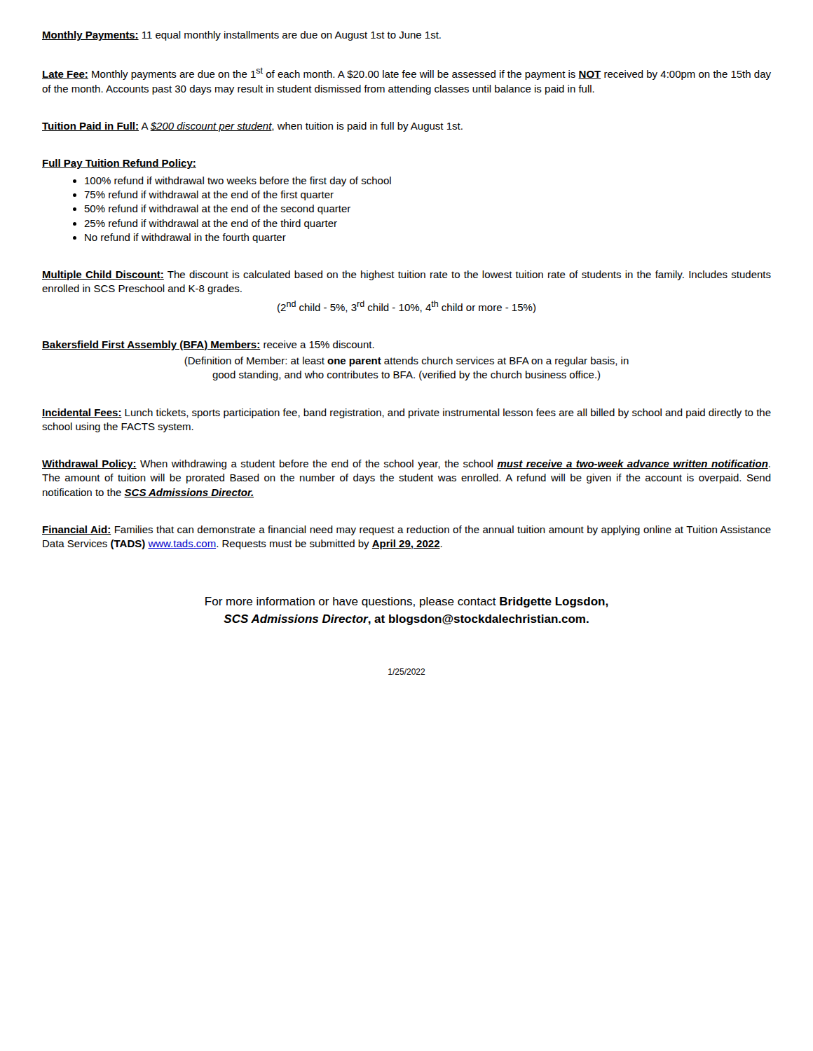Monthly Payments: 11 equal monthly installments are due on August 1st to June 1st.
Late Fee: Monthly payments are due on the 1st of each month. A $20.00 late fee will be assessed if the payment is NOT received by 4:00pm on the 15th day of the month. Accounts past 30 days may result in student dismissed from attending classes until balance is paid in full.
Tuition Paid in Full: A $200 discount per student, when tuition is paid in full by August 1st.
Full Pay Tuition Refund Policy:
100% refund if withdrawal two weeks before the first day of school
75% refund if withdrawal at the end of the first quarter
50% refund if withdrawal at the end of the second quarter
25% refund if withdrawal at the end of the third quarter
No refund if withdrawal in the fourth quarter
Multiple Child Discount: The discount is calculated based on the highest tuition rate to the lowest tuition rate of students in the family. Includes students enrolled in SCS Preschool and K-8 grades.
(2nd child - 5%, 3rd child - 10%, 4th child or more - 15%)
Bakersfield First Assembly (BFA) Members: receive a 15% discount.
(Definition of Member: at least one parent attends church services at BFA on a regular basis, in good standing, and who contributes to BFA. (verified by the church business office.)
Incidental Fees: Lunch tickets, sports participation fee, band registration, and private instrumental lesson fees are all billed by school and paid directly to the school using the FACTS system.
Withdrawal Policy: When withdrawing a student before the end of the school year, the school must receive a two-week advance written notification. The amount of tuition will be prorated Based on the number of days the student was enrolled. A refund will be given if the account is overpaid. Send notification to the SCS Admissions Director.
Financial Aid: Families that can demonstrate a financial need may request a reduction of the annual tuition amount by applying online at Tuition Assistance Data Services (TADS) www.tads.com. Requests must be submitted by April 29, 2022.
For more information or have questions, please contact Bridgette Logsdon,
SCS Admissions Director, at blogsdon@stockdalechristian.com.
1/25/2022